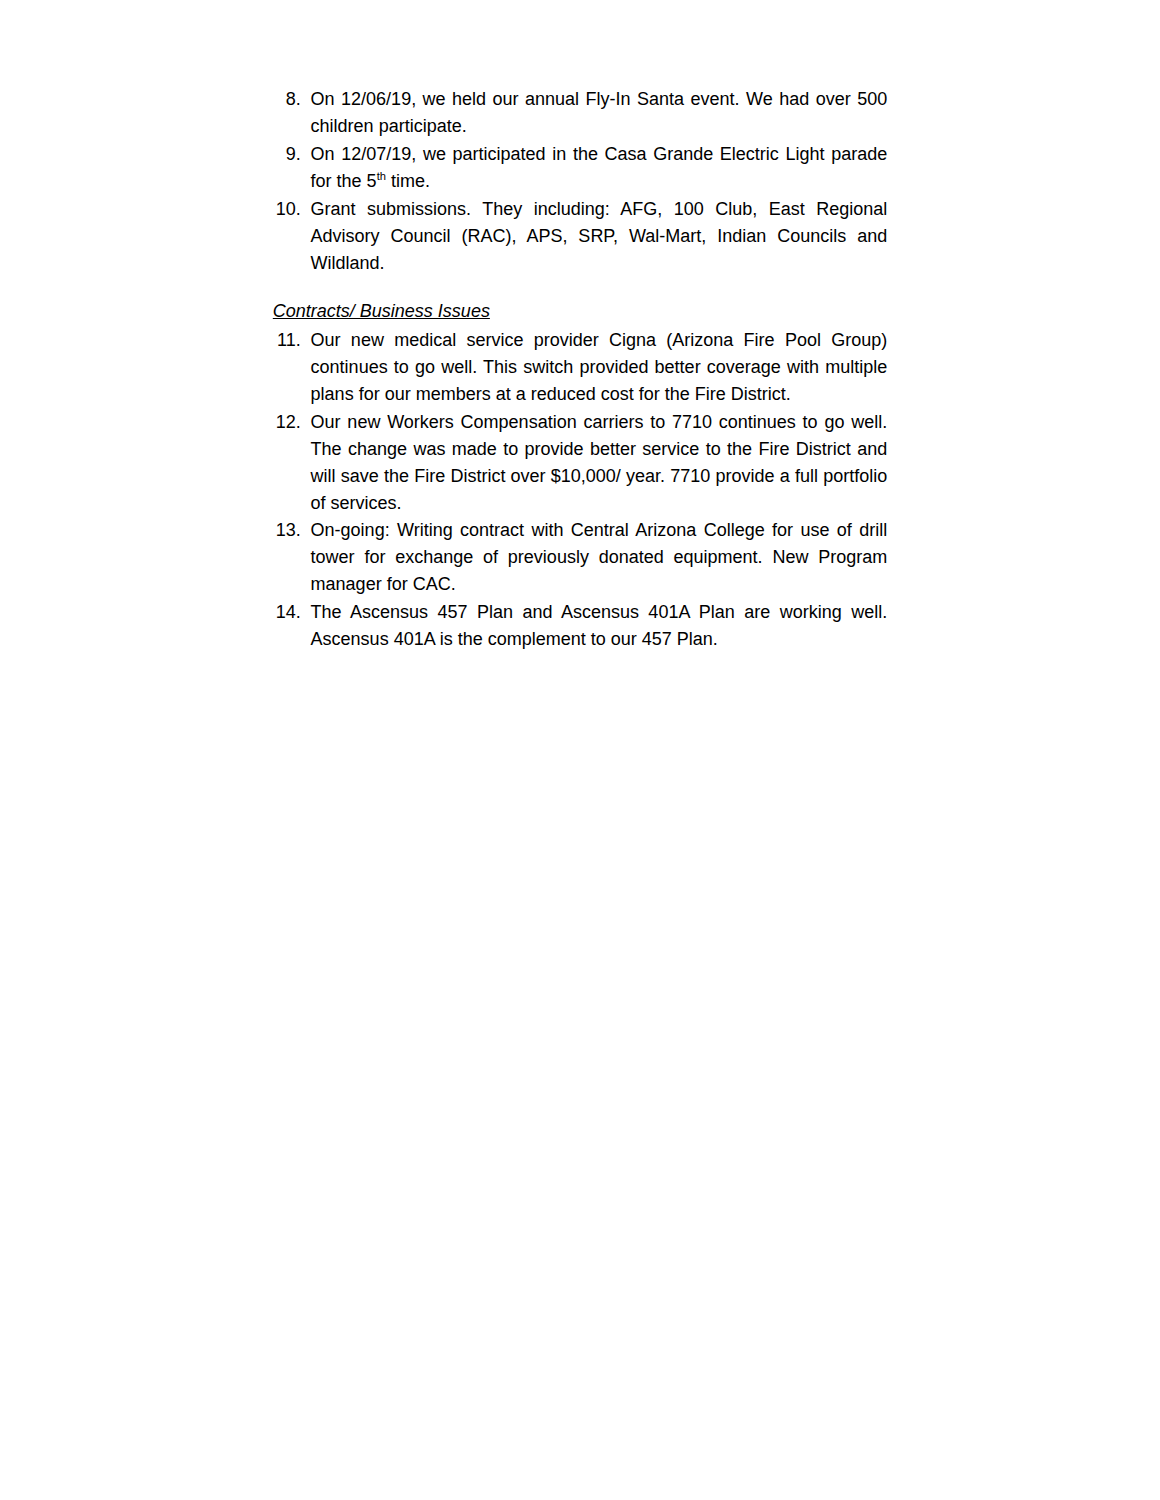8. On 12/06/19, we held our annual Fly-In Santa event. We had over 500 children participate.
9. On 12/07/19, we participated in the Casa Grande Electric Light parade for the 5th time.
10. Grant submissions. They including: AFG, 100 Club, East Regional Advisory Council (RAC), APS, SRP, Wal-Mart, Indian Councils and Wildland.
Contracts/ Business Issues
11. Our new medical service provider Cigna (Arizona Fire Pool Group) continues to go well. This switch provided better coverage with multiple plans for our members at a reduced cost for the Fire District.
12. Our new Workers Compensation carriers to 7710 continues to go well. The change was made to provide better service to the Fire District and will save the Fire District over $10,000/ year. 7710 provide a full portfolio of services.
13. On-going: Writing contract with Central Arizona College for use of drill tower for exchange of previously donated equipment. New Program manager for CAC.
14. The Ascensus 457 Plan and Ascensus 401A Plan are working well. Ascensus 401A is the complement to our 457 Plan.